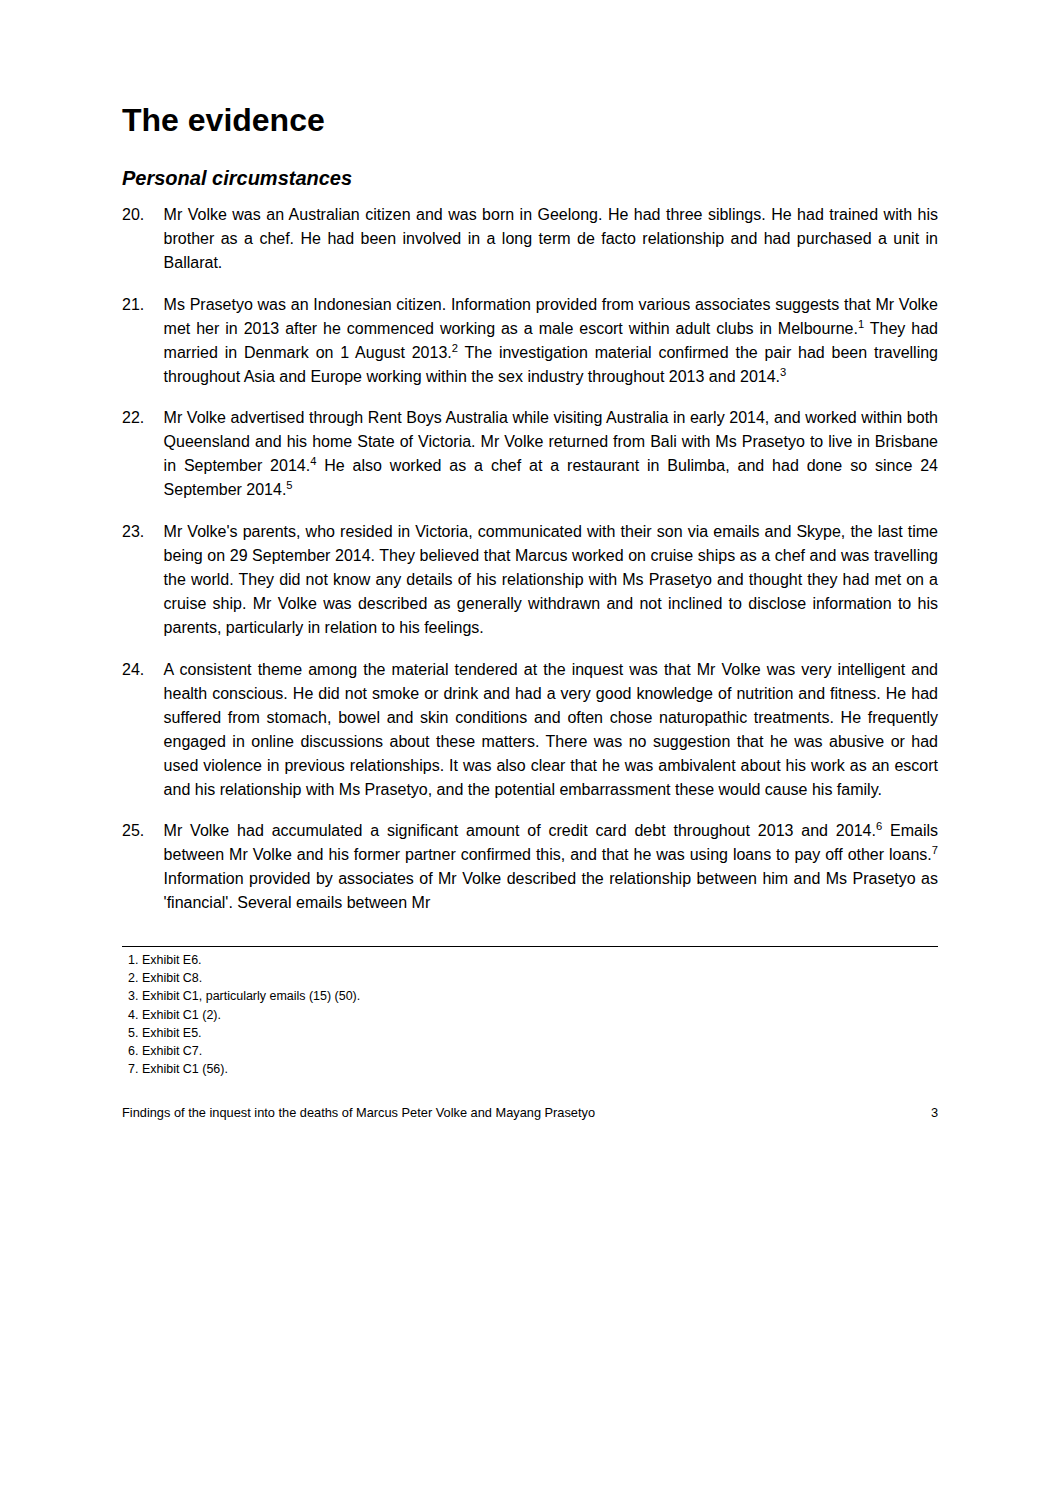The evidence
Personal circumstances
Mr Volke was an Australian citizen and was born in Geelong. He had three siblings. He had trained with his brother as a chef. He had been involved in a long term de facto relationship and had purchased a unit in Ballarat.
Ms Prasetyo was an Indonesian citizen. Information provided from various associates suggests that Mr Volke met her in 2013 after he commenced working as a male escort within adult clubs in Melbourne.1 They had married in Denmark on 1 August 2013.2 The investigation material confirmed the pair had been travelling throughout Asia and Europe working within the sex industry throughout 2013 and 2014.3
Mr Volke advertised through Rent Boys Australia while visiting Australia in early 2014, and worked within both Queensland and his home State of Victoria. Mr Volke returned from Bali with Ms Prasetyo to live in Brisbane in September 2014.4 He also worked as a chef at a restaurant in Bulimba, and had done so since 24 September 2014.5
Mr Volke's parents, who resided in Victoria, communicated with their son via emails and Skype, the last time being on 29 September 2014. They believed that Marcus worked on cruise ships as a chef and was travelling the world. They did not know any details of his relationship with Ms Prasetyo and thought they had met on a cruise ship. Mr Volke was described as generally withdrawn and not inclined to disclose information to his parents, particularly in relation to his feelings.
A consistent theme among the material tendered at the inquest was that Mr Volke was very intelligent and health conscious. He did not smoke or drink and had a very good knowledge of nutrition and fitness. He had suffered from stomach, bowel and skin conditions and often chose naturopathic treatments. He frequently engaged in online discussions about these matters. There was no suggestion that he was abusive or had used violence in previous relationships. It was also clear that he was ambivalent about his work as an escort and his relationship with Ms Prasetyo, and the potential embarrassment these would cause his family.
Mr Volke had accumulated a significant amount of credit card debt throughout 2013 and 2014.6 Emails between Mr Volke and his former partner confirmed this, and that he was using loans to pay off other loans.7 Information provided by associates of Mr Volke described the relationship between him and Ms Prasetyo as 'financial'. Several emails between Mr
Exhibit E6.
Exhibit C8.
Exhibit C1, particularly emails (15) (50).
Exhibit C1 (2).
Exhibit E5.
Exhibit C7.
Exhibit C1 (56).
Findings of the inquest into the deaths of Marcus Peter Volke and Mayang Prasetyo 3